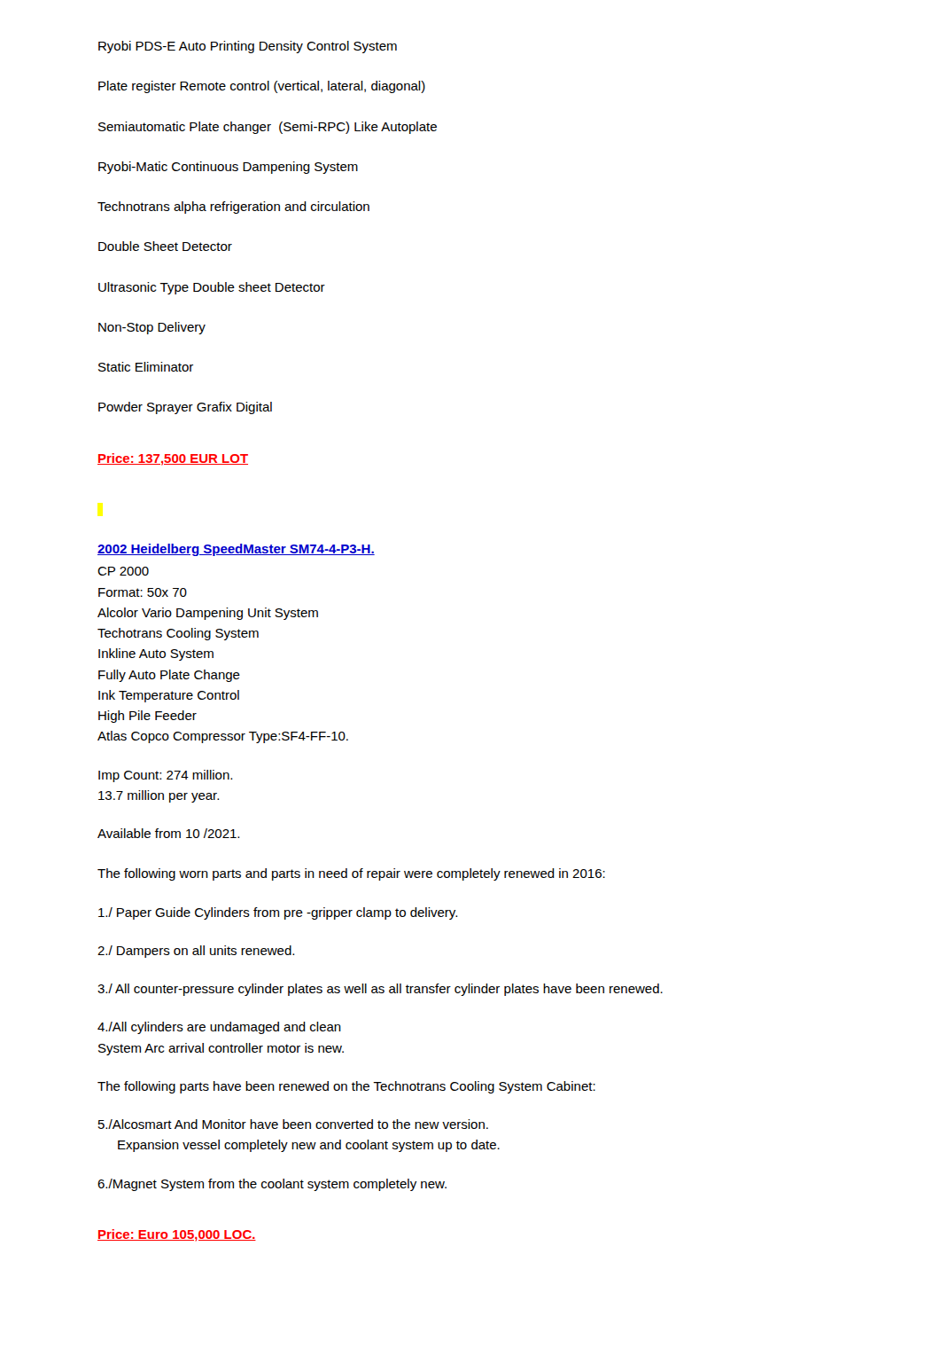Ryobi PDS-E Auto Printing Density Control System
Plate register Remote control (vertical, lateral, diagonal)
Semiautomatic Plate changer (Semi-RPC) Like Autoplate
Ryobi-Matic Continuous Dampening System
Technotrans alpha refrigeration and circulation
Double Sheet Detector
Ultrasonic Type Double sheet Detector
Non-Stop Delivery
Static Eliminator
Powder Sprayer Grafix Digital
Price: 137,500 EUR LOT
2002 Heidelberg SpeedMaster SM74-4-P3-H.
CP 2000
Format: 50x 70
Alcolor Vario Dampening Unit System
Techotrans Cooling System
Inkline Auto System
Fully Auto Plate Change
Ink Temperature Control
High Pile Feeder
Atlas Copco Compressor Type:SF4-FF-10.
Imp Count: 274 million.
13.7 million per year.
Available from 10 /2021.
The following worn parts and parts in need of repair were completely renewed in 2016:
1./ Paper Guide Cylinders from pre -gripper clamp to delivery.
2./ Dampers on all units renewed.
3./ All counter-pressure cylinder plates as well as all transfer cylinder plates have been renewed.
4./All cylinders are undamaged and clean
System Arc arrival controller motor is new.
The following parts have been renewed on the Technotrans Cooling System Cabinet:
5./Alcosmart And Monitor have been converted to the new version.
Expansion vessel completely new and coolant system up to date.
6./Magnet System from the coolant system completely new.
Price: Euro 105,000 LOC.